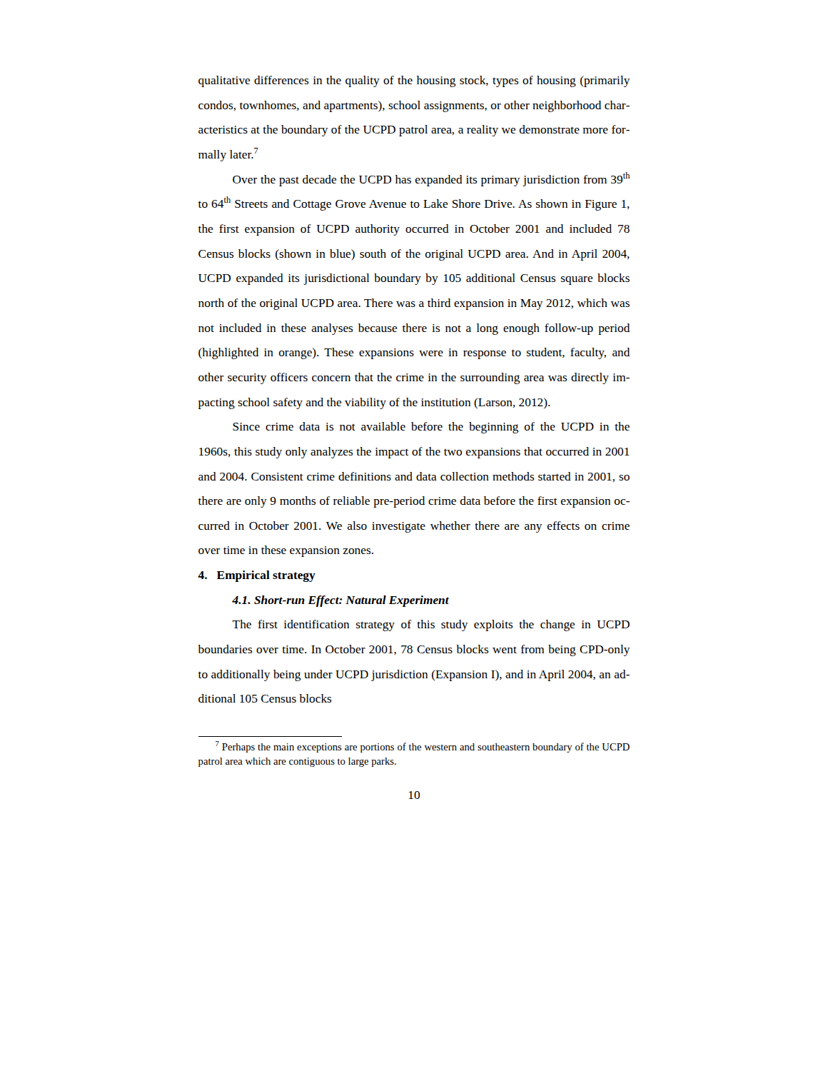qualitative differences in the quality of the housing stock, types of housing (primarily condos, townhomes, and apartments), school assignments, or other neighborhood characteristics at the boundary of the UCPD patrol area, a reality we demonstrate more formally later.7
Over the past decade the UCPD has expanded its primary jurisdiction from 39th to 64th Streets and Cottage Grove Avenue to Lake Shore Drive. As shown in Figure 1, the first expansion of UCPD authority occurred in October 2001 and included 78 Census blocks (shown in blue) south of the original UCPD area. And in April 2004, UCPD expanded its jurisdictional boundary by 105 additional Census square blocks north of the original UCPD area. There was a third expansion in May 2012, which was not included in these analyses because there is not a long enough follow-up period (highlighted in orange). These expansions were in response to student, faculty, and other security officers concern that the crime in the surrounding area was directly impacting school safety and the viability of the institution (Larson, 2012).
Since crime data is not available before the beginning of the UCPD in the 1960s, this study only analyzes the impact of the two expansions that occurred in 2001 and 2004. Consistent crime definitions and data collection methods started in 2001, so there are only 9 months of reliable pre-period crime data before the first expansion occurred in October 2001. We also investigate whether there are any effects on crime over time in these expansion zones.
4. Empirical strategy
4.1. Short-run Effect: Natural Experiment
The first identification strategy of this study exploits the change in UCPD boundaries over time. In October 2001, 78 Census blocks went from being CPD-only to additionally being under UCPD jurisdiction (Expansion I), and in April 2004, an additional 105 Census blocks
7 Perhaps the main exceptions are portions of the western and southeastern boundary of the UCPD patrol area which are contiguous to large parks.
10